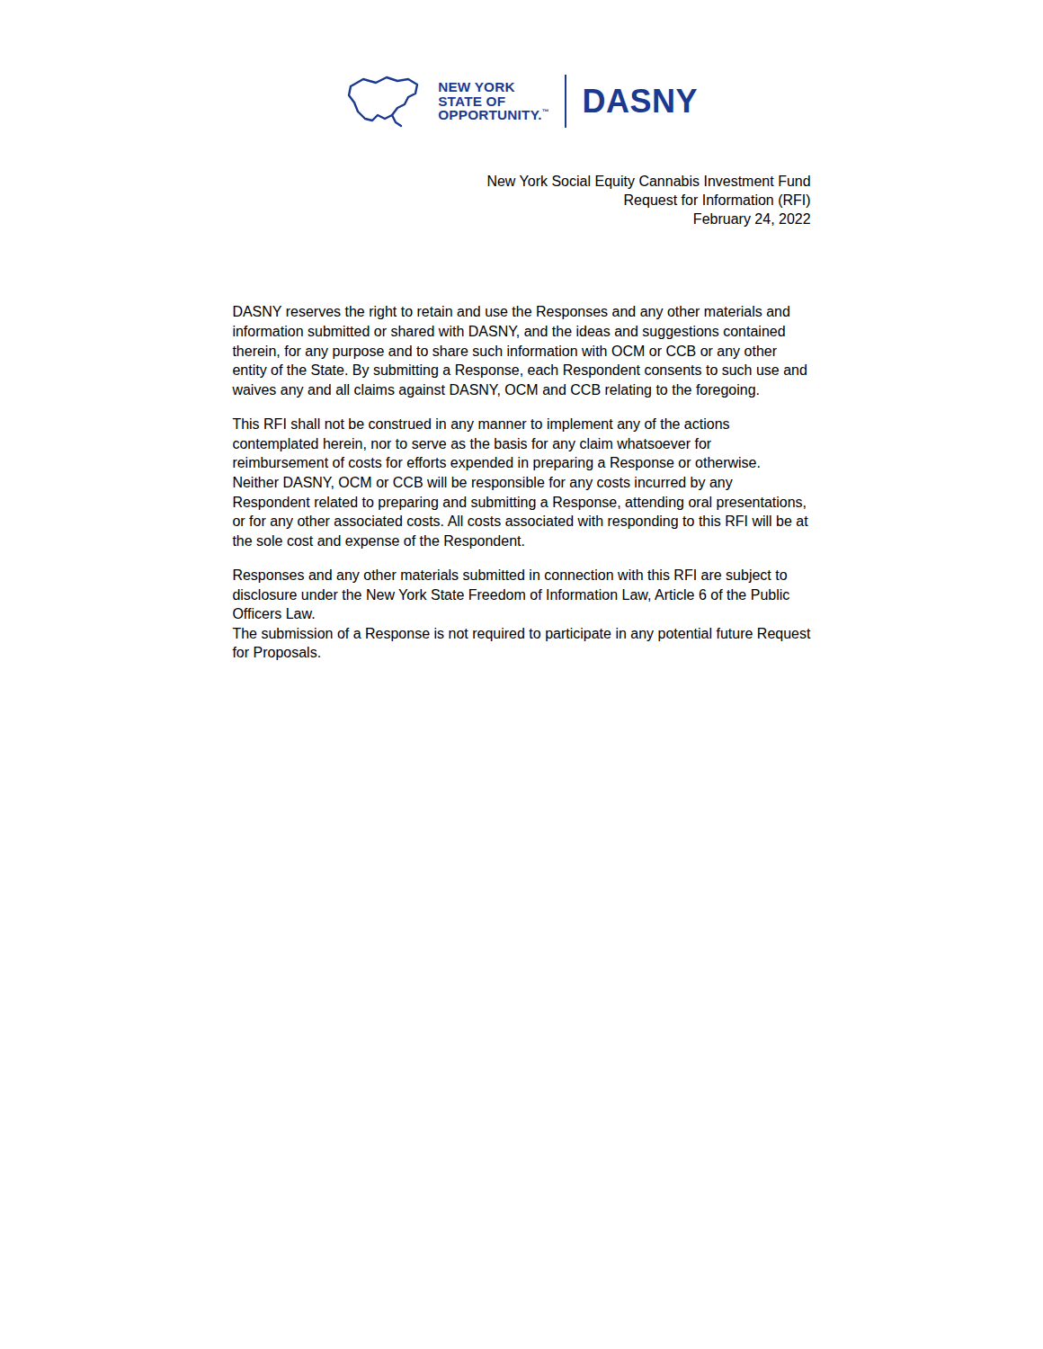NEW YORK
STATE OF
OPPORTUNITY.™
DASNY
New York Social Equity Cannabis Investment Fund
Request for Information (RFI)
February 24, 2022
DASNY reserves the right to retain and use the Responses and any other materials and information submitted or shared with DASNY, and the ideas and suggestions contained therein, for any purpose and to share such information with OCM or CCB or any other entity of the State. By submitting a Response, each Respondent consents to such use and waives any and all claims against DASNY, OCM and CCB relating to the foregoing.
This RFI shall not be construed in any manner to implement any of the actions contemplated herein, nor to serve as the basis for any claim whatsoever for reimbursement of costs for efforts expended in preparing a Response or otherwise. Neither DASNY, OCM or CCB will be responsible for any costs incurred by any Respondent related to preparing and submitting a Response, attending oral presentations, or for any other associated costs. All costs associated with responding to this RFI will be at the sole cost and expense of the Respondent.
Responses and any other materials submitted in connection with this RFI are subject to disclosure under the New York State Freedom of Information Law, Article 6 of the Public Officers Law.
The submission of a Response is not required to participate in any potential future Request for Proposals.